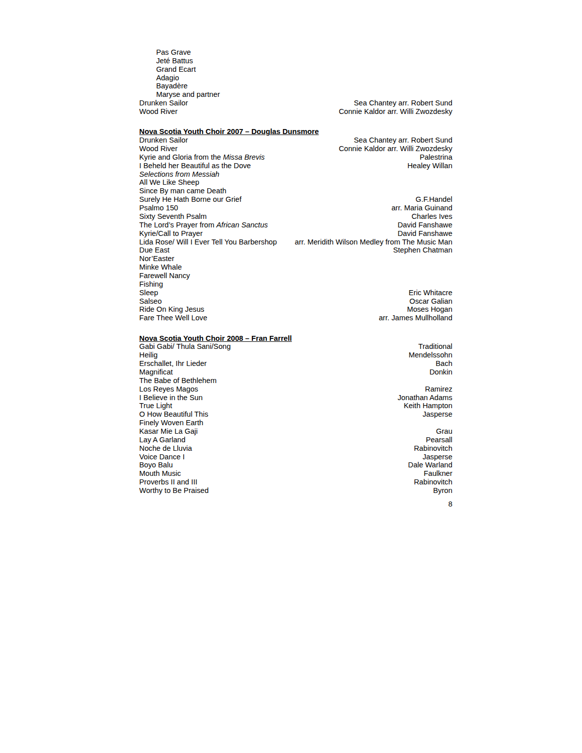Pas Grave
Jeté Battus
Grand Ecart
Adagio
Bayadère
Maryse and partner
Drunken Sailor Sea Chantey arr. Robert Sund
Wood River Connie Kaldor arr. Willi Zwozdesky
Nova Scotia Youth Choir 2007 – Douglas Dunsmore
Drunken Sailor Sea Chantey arr. Robert Sund
Wood River Connie Kaldor arr. Willi Zwozdesky
Kyrie and Gloria from the Missa Brevis Palestrina
I Beheld her Beautiful as the Dove Healey Willan
Selections from Messiah
All We Like Sheep
Since By man came Death
Surely He Hath Borne our Grief G.F.Handel
Psalmo 150 arr. Maria Guinand
Sixty Seventh Psalm Charles Ives
The Lord’s Prayer from African Sanctus David Fanshawe
Kyrie/Call to Prayer David Fanshawe
Lida Rose/ Will I Ever Tell You Barbershop arr. Meridith Wilson Medley from The Music Man
Due East Stephen Chatman
Nor’Easter
Minke Whale
Farewell Nancy
Fishing
Sleep Eric Whitacre
Salseo Oscar Galian
Ride On King Jesus Moses Hogan
Fare Thee Well Love arr. James Mullholland
Nova Scotia Youth Choir 2008 – Fran Farrell
Gabi Gabi/ Thula Sani/Song Traditional
Heilig Mendelssohn
Erschallet, Ihr Lieder Bach
Magnificat Donkin
The Babe of Bethlehem
Los Reyes Magos Ramirez
I Believe in the Sun Jonathan Adams
True Light Keith Hampton
O How Beautiful This Jasperse
Finely Woven Earth
Kasar Mie La Gaji Grau
Lay A Garland Pearsall
Noche de Lluvia Rabinovitch
Voice Dance I Jasperse
Boyo Balu Dale Warland
Mouth Music Faulkner
Proverbs II and III Rabinovitch
Worthy to Be Praised Byron
8